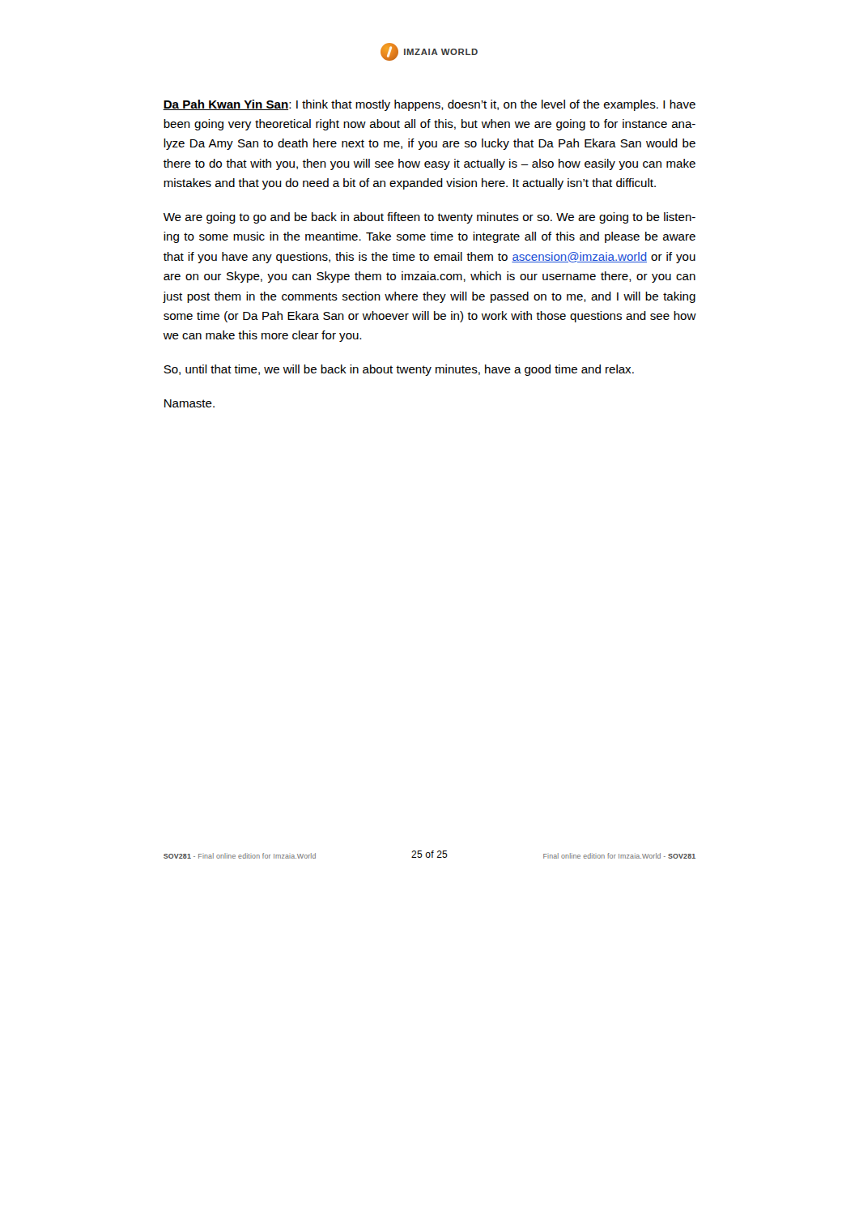IMZAIA WORLD
Da Pah Kwan Yin San: I think that mostly happens, doesn’t it, on the level of the examples. I have been going very theoretical right now about all of this, but when we are going to for instance analyze Da Amy San to death here next to me, if you are so lucky that Da Pah Ekara San would be there to do that with you, then you will see how easy it actually is – also how easily you can make mistakes and that you do need a bit of an expanded vision here. It actually isn’t that difficult.
We are going to go and be back in about fifteen to twenty minutes or so. We are going to be listening to some music in the meantime. Take some time to integrate all of this and please be aware that if you have any questions, this is the time to email them to ascension@imzaia.world or if you are on our Skype, you can Skype them to imzaia.com, which is our username there, or you can just post them in the comments section where they will be passed on to me, and I will be taking some time (or Da Pah Ekara San or whoever will be in) to work with those questions and see how we can make this more clear for you.
So, until that time, we will be back in about twenty minutes, have a good time and relax.
Namaste.
SOV281 - Final online edition for Imzaia.World
25 of 25
Final online edition for Imzaia.World - SOV281